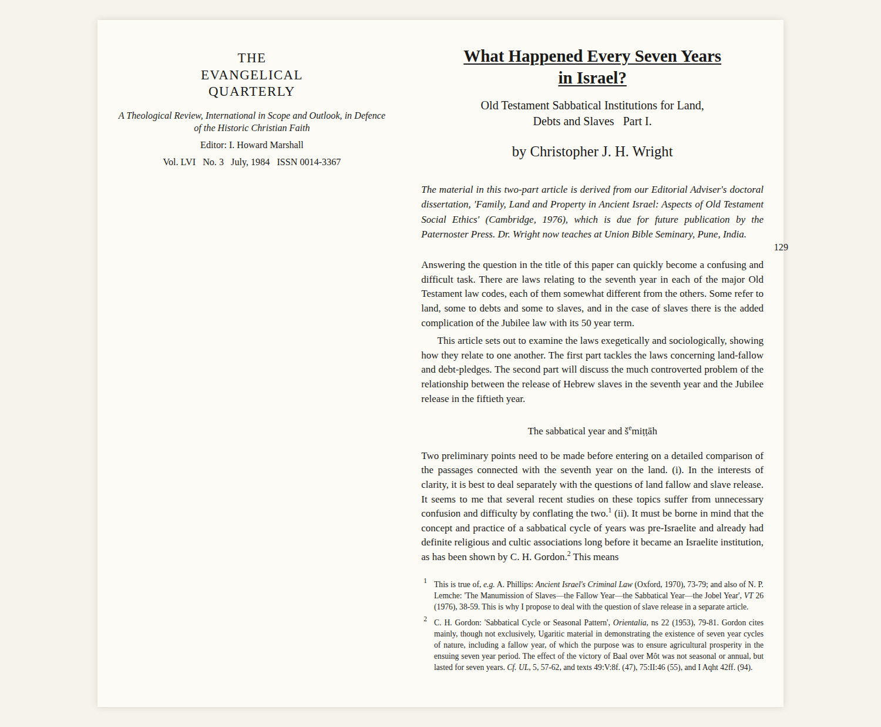THE
EVANGELICAL
QUARTERLY
A Theological Review, International in Scope and Outlook, in Defence
of the Historic Christian Faith
Editor: I. Howard Marshall
Vol. LVI No. 3 July, 1984 ISSN 0014-3367
129
What Happened Every Seven Years
in Israel?
Old Testament Sabbatical Institutions for Land,
Debts and Slaves Part I.
by Christopher J. H. Wright
The material in this two-part article is derived from our Editorial Adviser's doctoral dissertation, 'Family, Land and Property in Ancient Israel: Aspects of Old Testament Social Ethics' (Cambridge, 1976), which is due for future publication by the Paternoster Press. Dr. Wright now teaches at Union Bible Seminary, Pune, India.
Answering the question in the title of this paper can quickly become a confusing and difficult task. There are laws relating to the seventh year in each of the major Old Testament law codes, each of them somewhat different from the others. Some refer to land, some to debts and some to slaves, and in the case of slaves there is the added complication of the Jubilee law with its 50 year term.
This article sets out to examine the laws exegetically and sociologically, showing how they relate to one another. The first part tackles the laws concerning land-fallow and debt-pledges. The second part will discuss the much controverted problem of the relationship between the release of Hebrew slaves in the seventh year and the Jubilee release in the fiftieth year.
The sabbatical year and šemiṭṭāh
Two preliminary points need to be made before entering on a detailed comparison of the passages connected with the seventh year on the land. (i). In the interests of clarity, it is best to deal separately with the questions of land fallow and slave release. It seems to me that several recent studies on these topics suffer from unnecessary confusion and difficulty by conflating the two.1 (ii). It must be borne in mind that the concept and practice of a sabbatical cycle of years was pre-Israelite and already had definite religious and cultic associations long before it became an Israelite institution, as has been shown by C. H. Gordon.2 This means
This is true of, e.g. A. Phillips: Ancient Israel's Criminal Law (Oxford, 1970), 73-79; and also of N. P. Lemche: 'The Manumission of Slaves—the Fallow Year—the Sabbatical Year—the Jobel Year', VT 26 (1976), 38-59. This is why I propose to deal with the question of slave release in a separate article.
C. H. Gordon: 'Sabbatical Cycle or Seasonal Pattern', Orientalia, ns 22 (1953), 79-81. Gordon cites mainly, though not exclusively, Ugaritic material in demonstrating the existence of seven year cycles of nature, including a fallow year, of which the purpose was to ensure agricultural prosperity in the ensuing seven year period. The effect of the victory of Baal over Môt was not seasonal or annual, but lasted for seven years. Cf. UL, 5, 57-62, and texts 49:V:8f. (47), 75:II:46 (55), and I Aqht 42ff. (94).